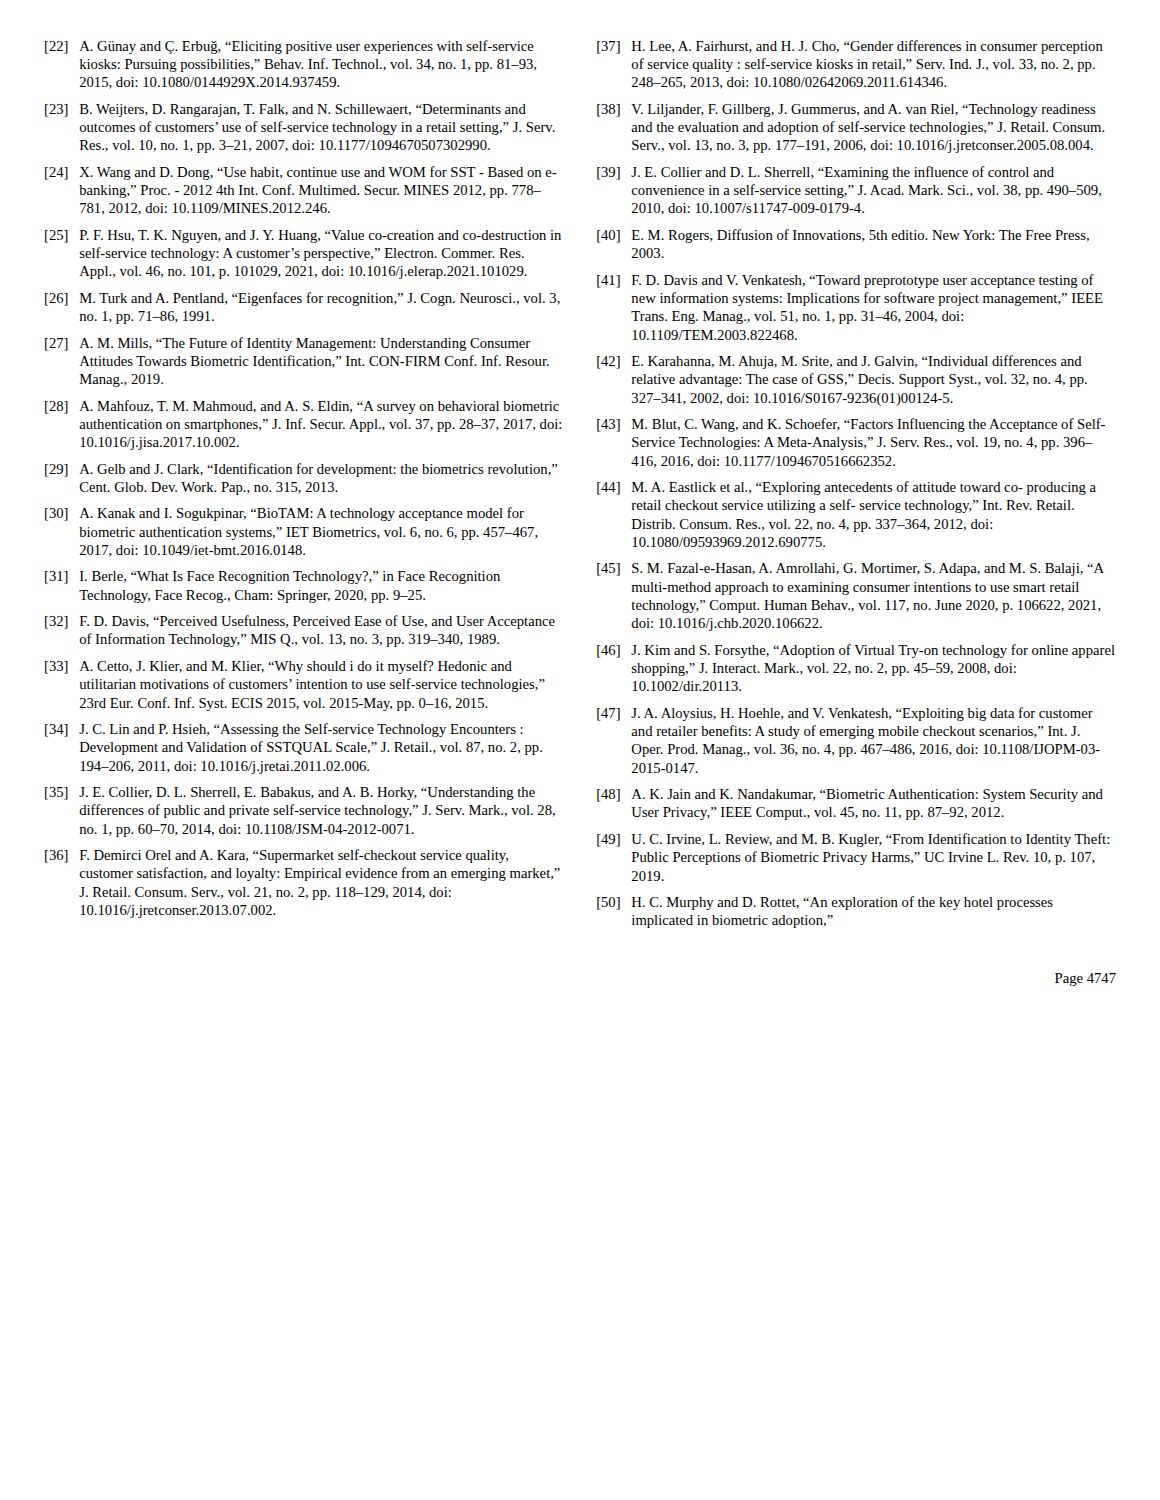[22] A. Günay and Ç. Erbuǧ, “Eliciting positive user experiences with self-service kiosks: Pursuing possibilities,” Behav. Inf. Technol., vol. 34, no. 1, pp. 81–93, 2015, doi: 10.1080/0144929X.2014.937459.
[23] B. Weijters, D. Rangarajan, T. Falk, and N. Schillewaert, “Determinants and outcomes of customers’ use of self-service technology in a retail setting,” J. Serv. Res., vol. 10, no. 1, pp. 3–21, 2007, doi: 10.1177/1094670507302990.
[24] X. Wang and D. Dong, “Use habit, continue use and WOM for SST - Based on e-banking,” Proc. - 2012 4th Int. Conf. Multimed. Secur. MINES 2012, pp. 778–781, 2012, doi: 10.1109/MINES.2012.246.
[25] P. F. Hsu, T. K. Nguyen, and J. Y. Huang, “Value co-creation and co-destruction in self-service technology: A customer’s perspective,” Electron. Commer. Res. Appl., vol. 46, no. 101, p. 101029, 2021, doi: 10.1016/j.elerap.2021.101029.
[26] M. Turk and A. Pentland, “Eigenfaces for recognition,” J. Cogn. Neurosci., vol. 3, no. 1, pp. 71–86, 1991.
[27] A. M. Mills, “The Future of Identity Management: Understanding Consumer Attitudes Towards Biometric Identification,” Int. CON-FIRM Conf. Inf. Resour. Manag., 2019.
[28] A. Mahfouz, T. M. Mahmoud, and A. S. Eldin, “A survey on behavioral biometric authentication on smartphones,” J. Inf. Secur. Appl., vol. 37, pp. 28–37, 2017, doi: 10.1016/j.jisa.2017.10.002.
[29] A. Gelb and J. Clark, “Identification for development: the biometrics revolution,” Cent. Glob. Dev. Work. Pap., no. 315, 2013.
[30] A. Kanak and I. Sogukpinar, “BioTAM: A technology acceptance model for biometric authentication systems,” IET Biometrics, vol. 6, no. 6, pp. 457–467, 2017, doi: 10.1049/iet-bmt.2016.0148.
[31] I. Berle, “What Is Face Recognition Technology?,” in Face Recognition Technology, Face Recog., Cham: Springer, 2020, pp. 9–25.
[32] F. D. Davis, “Perceived Usefulness, Perceived Ease of Use, and User Acceptance of Information Technology,” MIS Q., vol. 13, no. 3, pp. 319–340, 1989.
[33] A. Cetto, J. Klier, and M. Klier, “Why should i do it myself? Hedonic and utilitarian motivations of customers’ intention to use self-service technologies,” 23rd Eur. Conf. Inf. Syst. ECIS 2015, vol. 2015-May, pp. 0–16, 2015.
[34] J. C. Lin and P. Hsieh, “Assessing the Self-service Technology Encounters : Development and Validation of SSTQUAL Scale,” J. Retail., vol. 87, no. 2, pp. 194–206, 2011, doi: 10.1016/j.jretai.2011.02.006.
[35] J. E. Collier, D. L. Sherrell, E. Babakus, and A. B. Horky, “Understanding the differences of public and private self-service technology,” J. Serv. Mark., vol. 28, no. 1, pp. 60–70, 2014, doi: 10.1108/JSM-04-2012-0071.
[36] F. Demirci Orel and A. Kara, “Supermarket self-checkout service quality, customer satisfaction, and loyalty: Empirical evidence from an emerging market,” J. Retail. Consum. Serv., vol. 21, no. 2, pp. 118–129, 2014, doi: 10.1016/j.jretconser.2013.07.002.
[37] H. Lee, A. Fairhurst, and H. J. Cho, “Gender differences in consumer perception of service quality : self-service kiosks in retail,” Serv. Ind. J., vol. 33, no. 2, pp. 248–265, 2013, doi: 10.1080/02642069.2011.614346.
[38] V. Liljander, F. Gillberg, J. Gummerus, and A. van Riel, “Technology readiness and the evaluation and adoption of self-service technologies,” J. Retail. Consum. Serv., vol. 13, no. 3, pp. 177–191, 2006, doi: 10.1016/j.jretconser.2005.08.004.
[39] J. E. Collier and D. L. Sherrell, “Examining the influence of control and convenience in a self-service setting,” J. Acad. Mark. Sci., vol. 38, pp. 490–509, 2010, doi: 10.1007/s11747-009-0179-4.
[40] E. M. Rogers, Diffusion of Innovations, 5th editio. New York: The Free Press, 2003.
[41] F. D. Davis and V. Venkatesh, “Toward preprototype user acceptance testing of new information systems: Implications for software project management,” IEEE Trans. Eng. Manag., vol. 51, no. 1, pp. 31–46, 2004, doi: 10.1109/TEM.2003.822468.
[42] E. Karahanna, M. Ahuja, M. Srite, and J. Galvin, “Individual differences and relative advantage: The case of GSS,” Decis. Support Syst., vol. 32, no. 4, pp. 327–341, 2002, doi: 10.1016/S0167-9236(01)00124-5.
[43] M. Blut, C. Wang, and K. Schoefer, “Factors Influencing the Acceptance of Self-Service Technologies: A Meta-Analysis,” J. Serv. Res., vol. 19, no. 4, pp. 396–416, 2016, doi: 10.1177/1094670516662352.
[44] M. A. Eastlick et al., “Exploring antecedents of attitude toward co- producing a retail checkout service utilizing a self- service technology,” Int. Rev. Retail. Distrib. Consum. Res., vol. 22, no. 4, pp. 337–364, 2012, doi: 10.1080/09593969.2012.690775.
[45] S. M. Fazal-e-Hasan, A. Amrollahi, G. Mortimer, S. Adapa, and M. S. Balaji, “A multi-method approach to examining consumer intentions to use smart retail technology,” Comput. Human Behav., vol. 117, no. June 2020, p. 106622, 2021, doi: 10.1016/j.chb.2020.106622.
[46] J. Kim and S. Forsythe, “Adoption of Virtual Try-on technology for online apparel shopping,” J. Interact. Mark., vol. 22, no. 2, pp. 45–59, 2008, doi: 10.1002/dir.20113.
[47] J. A. Aloysius, H. Hoehle, and V. Venkatesh, “Exploiting big data for customer and retailer benefits: A study of emerging mobile checkout scenarios,” Int. J. Oper. Prod. Manag., vol. 36, no. 4, pp. 467–486, 2016, doi: 10.1108/IJOPM-03-2015-0147.
[48] A. K. Jain and K. Nandakumar, “Biometric Authentication: System Security and User Privacy,” IEEE Comput., vol. 45, no. 11, pp. 87–92, 2012.
[49] U. C. Irvine, L. Review, and M. B. Kugler, “From Identification to Identity Theft: Public Perceptions of Biometric Privacy Harms,” UC Irvine L. Rev. 10, p. 107, 2019.
[50] H. C. Murphy and D. Rottet, “An exploration of the key hotel processes implicated in biometric adoption,”
Page 4747